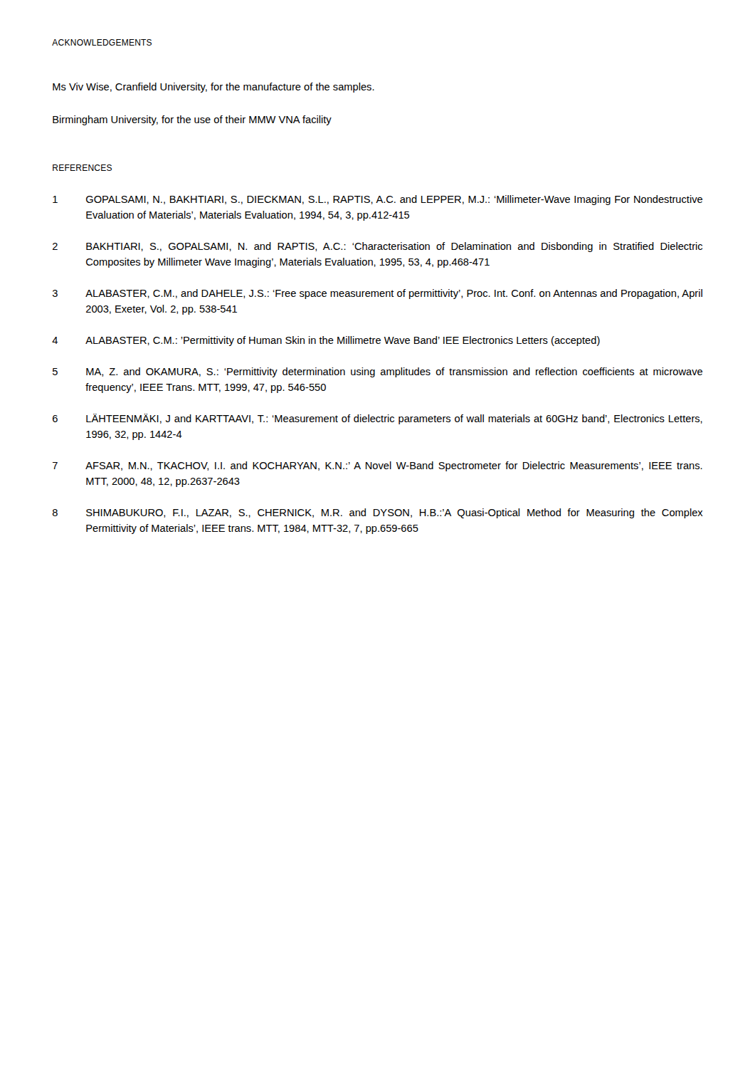Acknowledgements
Ms Viv Wise, Cranfield University, for the manufacture of the samples.
Birmingham University, for the use of their MMW VNA facility
References
1 GOPALSAMI, N., BAKHTIARI, S., DIECKMAN, S.L., RAPTIS, A.C. and LEPPER, M.J.: ‘Millimeter-Wave Imaging For Nondestructive Evaluation of Materials’, Materials Evaluation, 1994, 54, 3, pp.412-415
2 BAKHTIARI, S., GOPALSAMI, N. and RAPTIS, A.C.: ‘Characterisation of Delamination and Disbonding in Stratified Dielectric Composites by Millimeter Wave Imaging’, Materials Evaluation, 1995, 53, 4, pp.468-471
3 ALABASTER, C.M., and DAHELE, J.S.: ‘Free space measurement of permittivity’, Proc. Int. Conf. on Antennas and Propagation, April 2003, Exeter, Vol. 2, pp. 538-541
4 ALABASTER, C.M.: ’Permittivity of Human Skin in the Millimetre Wave Band’ IEE Electronics Letters (accepted)
5 MA, Z. and OKAMURA, S.: ‘Permittivity determination using amplitudes of transmission and reflection coefficients at microwave frequency’, IEEE Trans. MTT, 1999, 47, pp. 546-550
6 LÄHTEENMÄKI, J and KARTTAAVI, T.: ‘Measurement of dielectric parameters of wall materials at 60GHz band’, Electronics Letters, 1996, 32, pp. 1442-4
7 AFSAR, M.N., TKACHOV, I.I. and KOCHARYAN, K.N.:’ A Novel W-Band Spectrometer for Dielectric Measurements’, IEEE trans. MTT, 2000, 48, 12, pp.2637-2643
8 SHIMABUKURO, F.I., LAZAR, S., CHERNICK, M.R. and DYSON, H.B.:’A Quasi-Optical Method for Measuring the Complex Permittivity of Materials’, IEEE trans. MTT, 1984, MTT-32, 7, pp.659-665